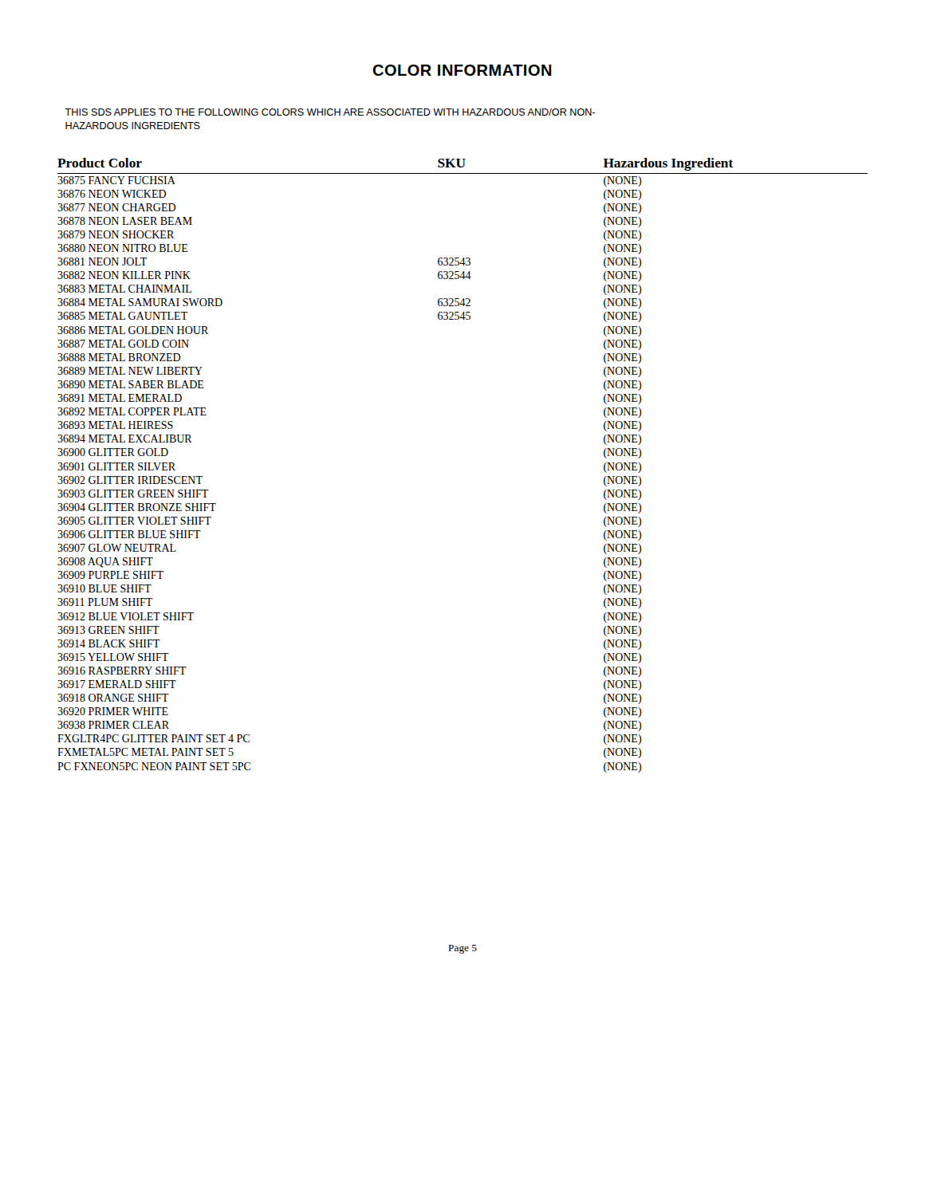COLOR INFORMATION
THIS SDS APPLIES TO THE FOLLOWING COLORS WHICH ARE ASSOCIATED WITH HAZARDOUS AND/OR NON-HAZARDOUS INGREDIENTS
| Product Color | SKU | Hazardous Ingredient |
| --- | --- | --- |
| 36875 FANCY FUCHSIA | | (NONE) |
| 36876 NEON WICKED | | (NONE) |
| 36877 NEON CHARGED | | (NONE) |
| 36878 NEON LASER BEAM | | (NONE) |
| 36879 NEON SHOCKER | | (NONE) |
| 36880 NEON NITRO BLUE | | (NONE) |
| 36881 NEON JOLT | 632543 | (NONE) |
| 36882 NEON KILLER PINK | 632544 | (NONE) |
| 36883 METAL CHAINMAIL | | (NONE) |
| 36884 METAL SAMURAI SWORD | 632542 | (NONE) |
| 36885 METAL GAUNTLET | 632545 | (NONE) |
| 36886 METAL GOLDEN HOUR | | (NONE) |
| 36887 METAL GOLD COIN | | (NONE) |
| 36888 METAL BRONZED | | (NONE) |
| 36889 METAL NEW LIBERTY | | (NONE) |
| 36890 METAL SABER BLADE | | (NONE) |
| 36891 METAL EMERALD | | (NONE) |
| 36892 METAL COPPER PLATE | | (NONE) |
| 36893 METAL HEIRESS | | (NONE) |
| 36894 METAL EXCALIBUR | | (NONE) |
| 36900 GLITTER GOLD | | (NONE) |
| 36901 GLITTER SILVER | | (NONE) |
| 36902 GLITTER IRIDESCENT | | (NONE) |
| 36903 GLITTER GREEN SHIFT | | (NONE) |
| 36904 GLITTER BRONZE SHIFT | | (NONE) |
| 36905 GLITTER VIOLET SHIFT | | (NONE) |
| 36906 GLITTER BLUE SHIFT | | (NONE) |
| 36907 GLOW NEUTRAL | | (NONE) |
| 36908 AQUA SHIFT | | (NONE) |
| 36909 PURPLE SHIFT | | (NONE) |
| 36910 BLUE SHIFT | | (NONE) |
| 36911 PLUM SHIFT | | (NONE) |
| 36912 BLUE VIOLET SHIFT | | (NONE) |
| 36913 GREEN SHIFT | | (NONE) |
| 36914 BLACK SHIFT | | (NONE) |
| 36915 YELLOW SHIFT | | (NONE) |
| 36916 RASPBERRY SHIFT | | (NONE) |
| 36917 EMERALD SHIFT | | (NONE) |
| 36918 ORANGE SHIFT | | (NONE) |
| 36920 PRIMER WHITE | | (NONE) |
| 36938 PRIMER CLEAR | | (NONE) |
| FXGLTR4PC GLITTER PAINT SET 4 PC | | (NONE) |
| FXMETAL5PC METAL PAINT SET 5 | | (NONE) |
| PC FXNEON5PC NEON PAINT SET 5PC | | (NONE) |
Page 5